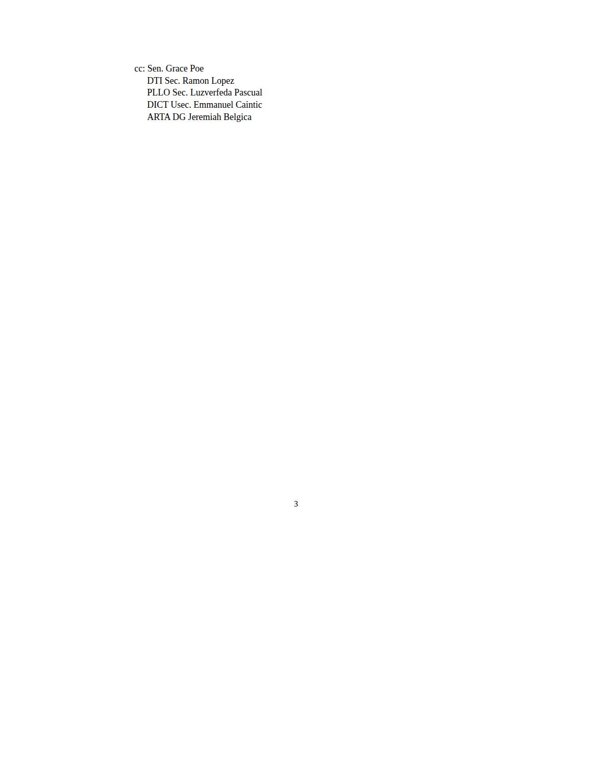cc: Sen. Grace Poe
DTI Sec. Ramon Lopez
PLLO Sec. Luzverfeda Pascual
DICT Usec. Emmanuel Caintic
ARTA DG Jeremiah Belgica
3